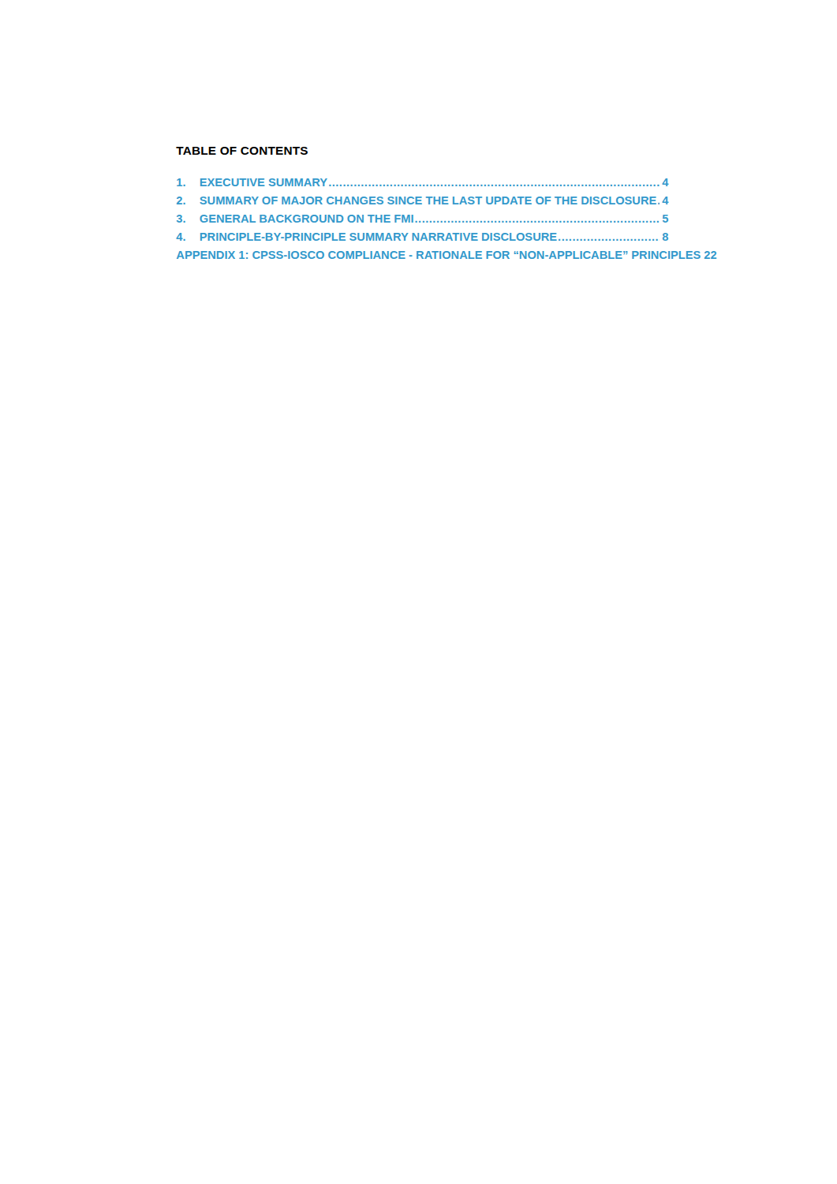TABLE OF CONTENTS
1. EXECUTIVE SUMMARY ................................................................................................................. 4
2. SUMMARY OF MAJOR CHANGES SINCE THE LAST UPDATE OF THE DISCLOSURE ................... 4
3. GENERAL BACKGROUND ON THE FMI ....................................................................................... 5
4. PRINCIPLE-BY-PRINCIPLE SUMMARY NARRATIVE DISCLOSURE ....................................................... 8
APPENDIX 1: CPSS-IOSCO COMPLIANCE - RATIONALE FOR “NON-APPLICABLE” PRINCIPLES ............ 22